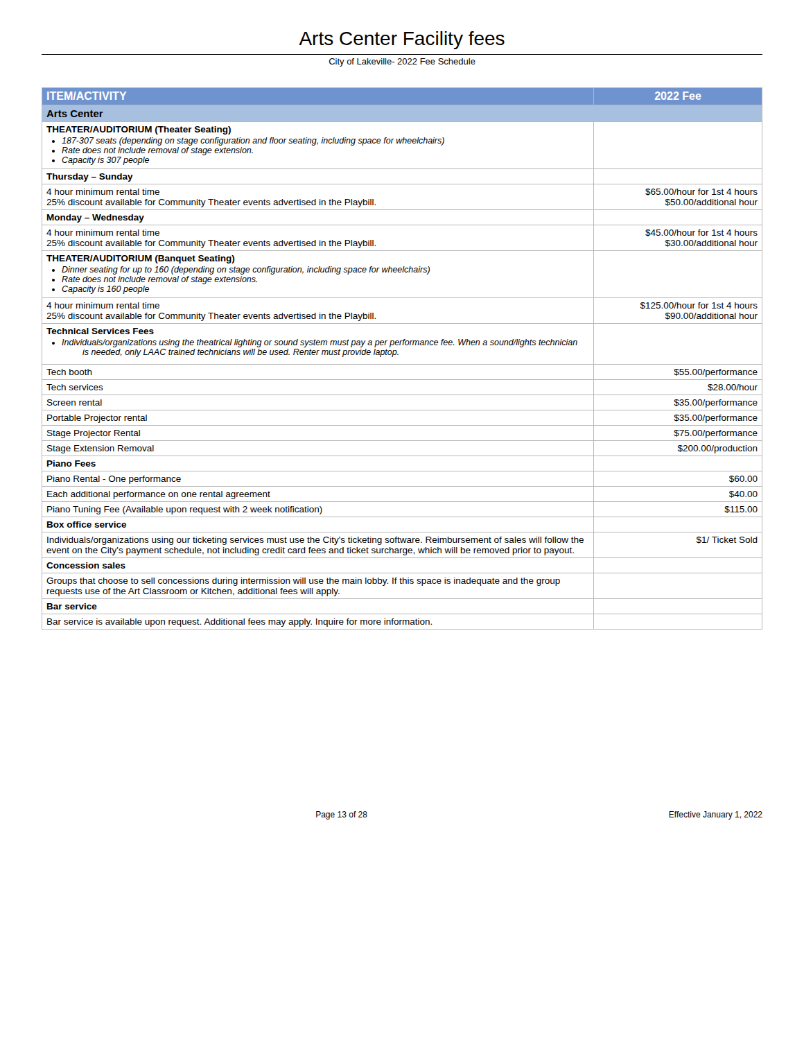Arts Center Facility fees
City of Lakeville- 2022 Fee Schedule
| ITEM/ACTIVITY | 2022 Fee |
| --- | --- |
| Arts Center |
| THEATER/AUDITORIUM (Theater Seating) 187-307 seats (depending on stage configuration and floor seating, including space for wheelchairs) Rate does not include removal of stage extension. Capacity is 307 people | |
| Thursday – Sunday | |
| 4 hour minimum rental time 25% discount available for Community Theater events advertised in the Playbill. | $65.00/hour for 1st 4 hours $50.00/additional hour |
| Monday – Wednesday | |
| 4 hour minimum rental time 25% discount available for Community Theater events advertised in the Playbill. | $45.00/hour for 1st 4 hours $30.00/additional hour |
| THEATER/AUDITORIUM (Banquet Seating) Dinner seating for up to 160 (depending on stage configuration, including space for wheelchairs) Rate does not include removal of stage extensions. Capacity is 160 people | |
| 4 hour minimum rental time 25% discount available for Community Theater events advertised in the Playbill. | $125.00/hour for 1st 4 hours $90.00/additional hour |
| Technical Services Fees Individuals/organizations using the theatrical lighting or sound system must pay a per performance fee. When a sound/lights technician is needed, only LAAC trained technicians will be used. Renter must provide laptop. | |
| Tech booth | $55.00/performance |
| Tech services | $28.00/hour |
| Screen rental | $35.00/performance |
| Portable Projector rental | $35.00/performance |
| Stage Projector Rental | $75.00/performance |
| Stage Extension Removal | $200.00/production |
| Piano Fees | |
| Piano Rental - One performance | $60.00 |
| Each additional performance on one rental agreement | $40.00 |
| Piano Tuning Fee (Available upon request with 2 week notification) | $115.00 |
| Box office service | |
| Individuals/organizations using our ticketing services must use the City's ticketing software. Reimbursement of sales will follow the event on the City's payment schedule, not including credit card fees and ticket surcharge, which will be removed prior to payout. | $1/ Ticket Sold |
| Concession sales | |
| Groups that choose to sell concessions during intermission will use the main lobby. If this space is inadequate and the group requests use of the Art Classroom or Kitchen, additional fees will apply. | |
| Bar service | |
| Bar service is available upon request. Additional fees may apply. Inquire for more information. | |
Page 13 of 28 Effective January 1, 2022